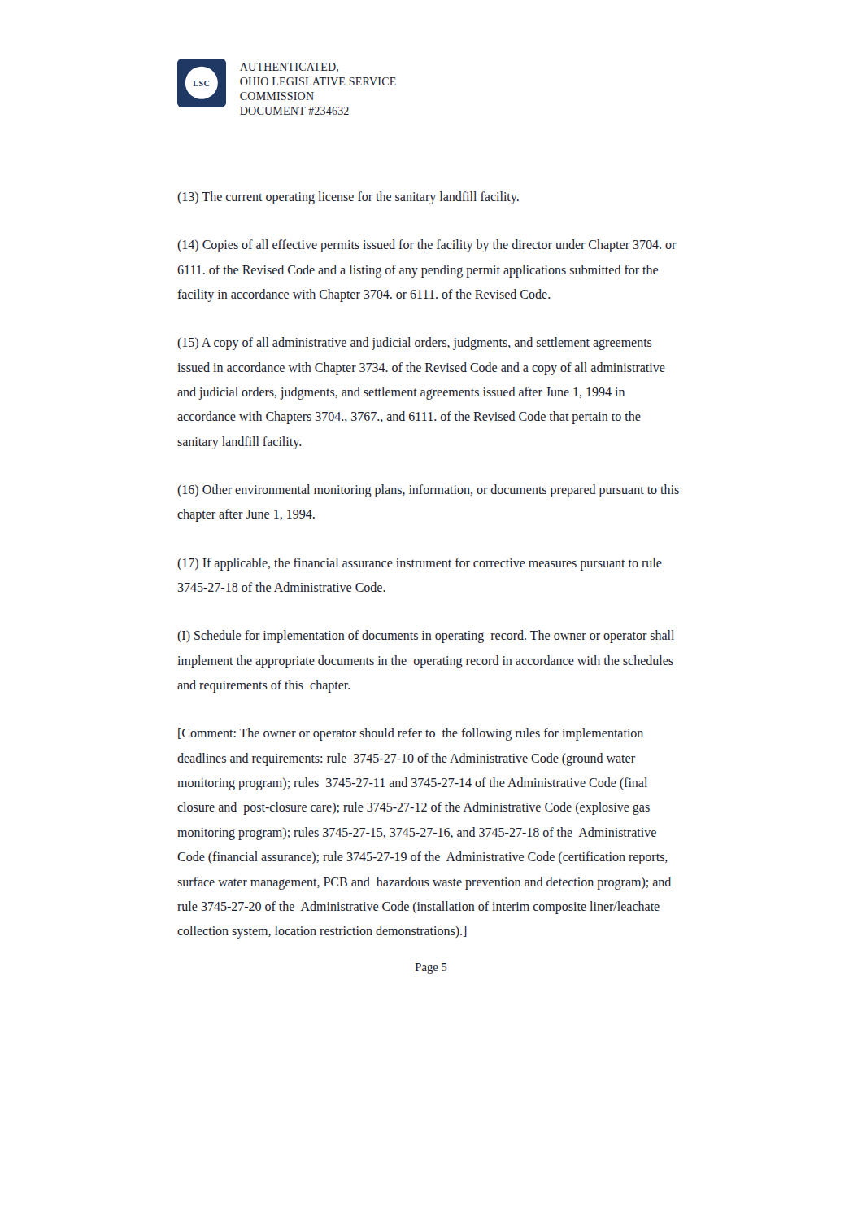AUTHENTICATED,
OHIO LEGISLATIVE SERVICE
COMMISSION
DOCUMENT #234632
(13) The current operating license for the sanitary landfill facility.
(14) Copies of all effective permits issued for the facility by the director under Chapter 3704. or 6111. of the Revised Code and a listing of any pending permit applications submitted for the facility in accordance with Chapter 3704. or 6111. of the Revised Code.
(15) A copy of all administrative and judicial orders, judgments, and settlement agreements issued in accordance with Chapter 3734. of the Revised Code and a copy of all administrative and judicial orders, judgments, and settlement agreements issued after June 1, 1994 in accordance with Chapters 3704., 3767., and 6111. of the Revised Code that pertain to the sanitary landfill facility.
(16) Other environmental monitoring plans, information, or documents prepared pursuant to this chapter after June 1, 1994.
(17) If applicable, the financial assurance instrument for corrective measures pursuant to rule 3745-27-18 of the Administrative Code.
(I) Schedule for implementation of documents in operating record. The owner or operator shall implement the appropriate documents in the operating record in accordance with the schedules and requirements of this chapter.
[Comment: The owner or operator should refer to the following rules for implementation deadlines and requirements: rule 3745-27-10 of the Administrative Code (ground water monitoring program); rules 3745-27-11 and 3745-27-14 of the Administrative Code (final closure and post-closure care); rule 3745-27-12 of the Administrative Code (explosive gas monitoring program); rules 3745-27-15, 3745-27-16, and 3745-27-18 of the Administrative Code (financial assurance); rule 3745-27-19 of the Administrative Code (certification reports, surface water management, PCB and hazardous waste prevention and detection program); and rule 3745-27-20 of the Administrative Code (installation of interim composite liner/leachate collection system, location restriction demonstrations).]
Page 5